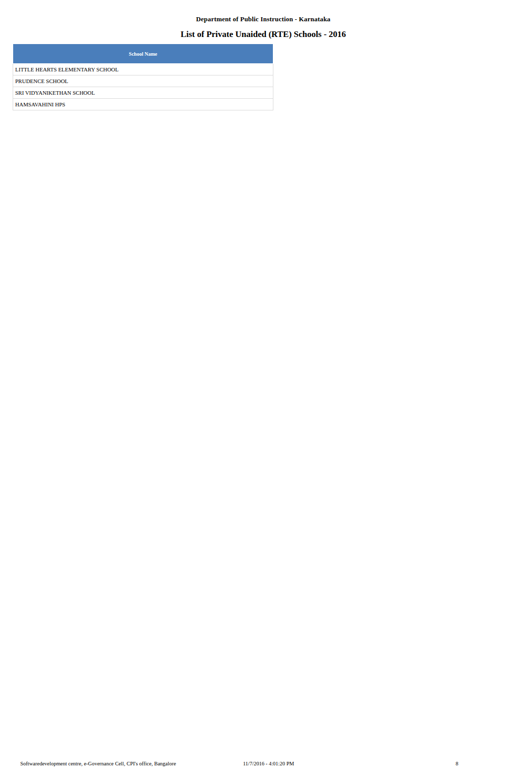Department of Public Instruction - Karnataka
List of Private Unaided (RTE) Schools - 2016
| School Name |
| --- |
| LITTLE HEARTS ELEMENTARY SCHOOL |
| PRUDENCE SCHOOL |
| SRI VIDYANIKETHAN SCHOOL |
| HAMSAVAHINI HPS |
Softwaredevelopment centre, e-Governance Cell, CPI's office, Bangalore 11/7/2016 - 4:01:20 PM 8